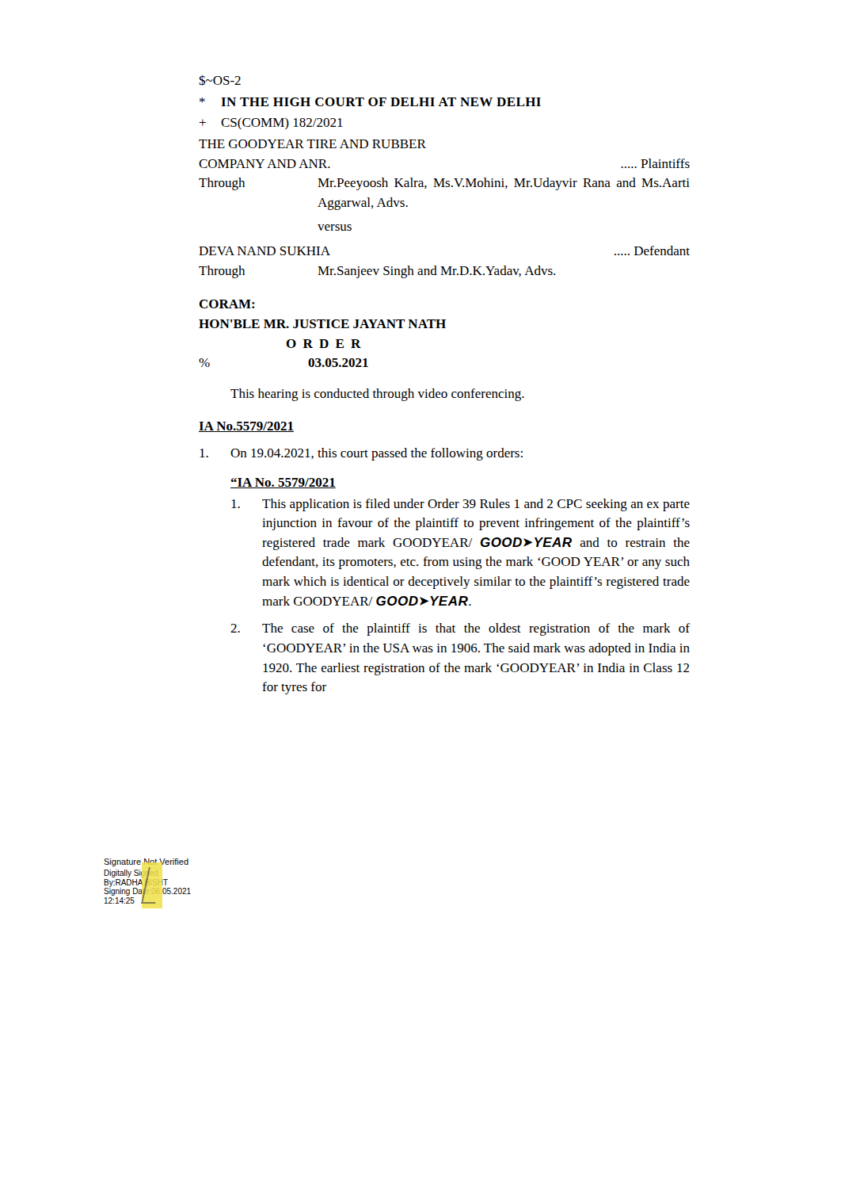$~OS-2
*IN THE HIGH COURT OF DELHI AT NEW DELHI
+CS(COMM) 182/2021
THE GOODYEAR TIRE AND RUBBER
COMPANY AND ANR. ..... Plaintiffs
Through
Mr.Peeyoosh Kalra, Ms.V.Mohini, Mr.Udayvir Rana and Ms.Aarti Aggarwal, Advs.
versus
DEVA NAND SUKHIA ..... Defendant
Through
Mr.Sanjeev Singh and Mr.D.K.Yadav, Advs.
CORAM:
HON'BLE MR. JUSTICE JAYANT NATH
O R D E R
% 03.05.2021
This hearing is conducted through video conferencing.
IA No.5579/2021
1.
On 19.04.2021, this court passed the following orders:
“IA No. 5579/2021
1.
This application is filed under Order 39 Rules 1 and 2 CPC seeking an ex parte injunction in favour of the plaintiff to prevent infringement of the plaintiff’s registered trade mark GOODYEAR/ GOOD➤YEAR and to restrain the defendant, its promoters, etc. from using the mark ‘GOOD YEAR’ or any such mark which is identical or deceptively similar to the plaintiff’s registered trade mark GOODYEAR/ GOOD➤YEAR.
2.
The case of the plaintiff is that the oldest registration of the mark of ‘GOODYEAR’ in the USA was in 1906. The said mark was adopted in India in 1920. The earliest registration of the mark ‘GOODYEAR’ in India in Class 12 for tyres for
Signature Not Verified
Digitally Signed
By:RADHA BISHT
Signing Date:06.05.2021
12:14:25